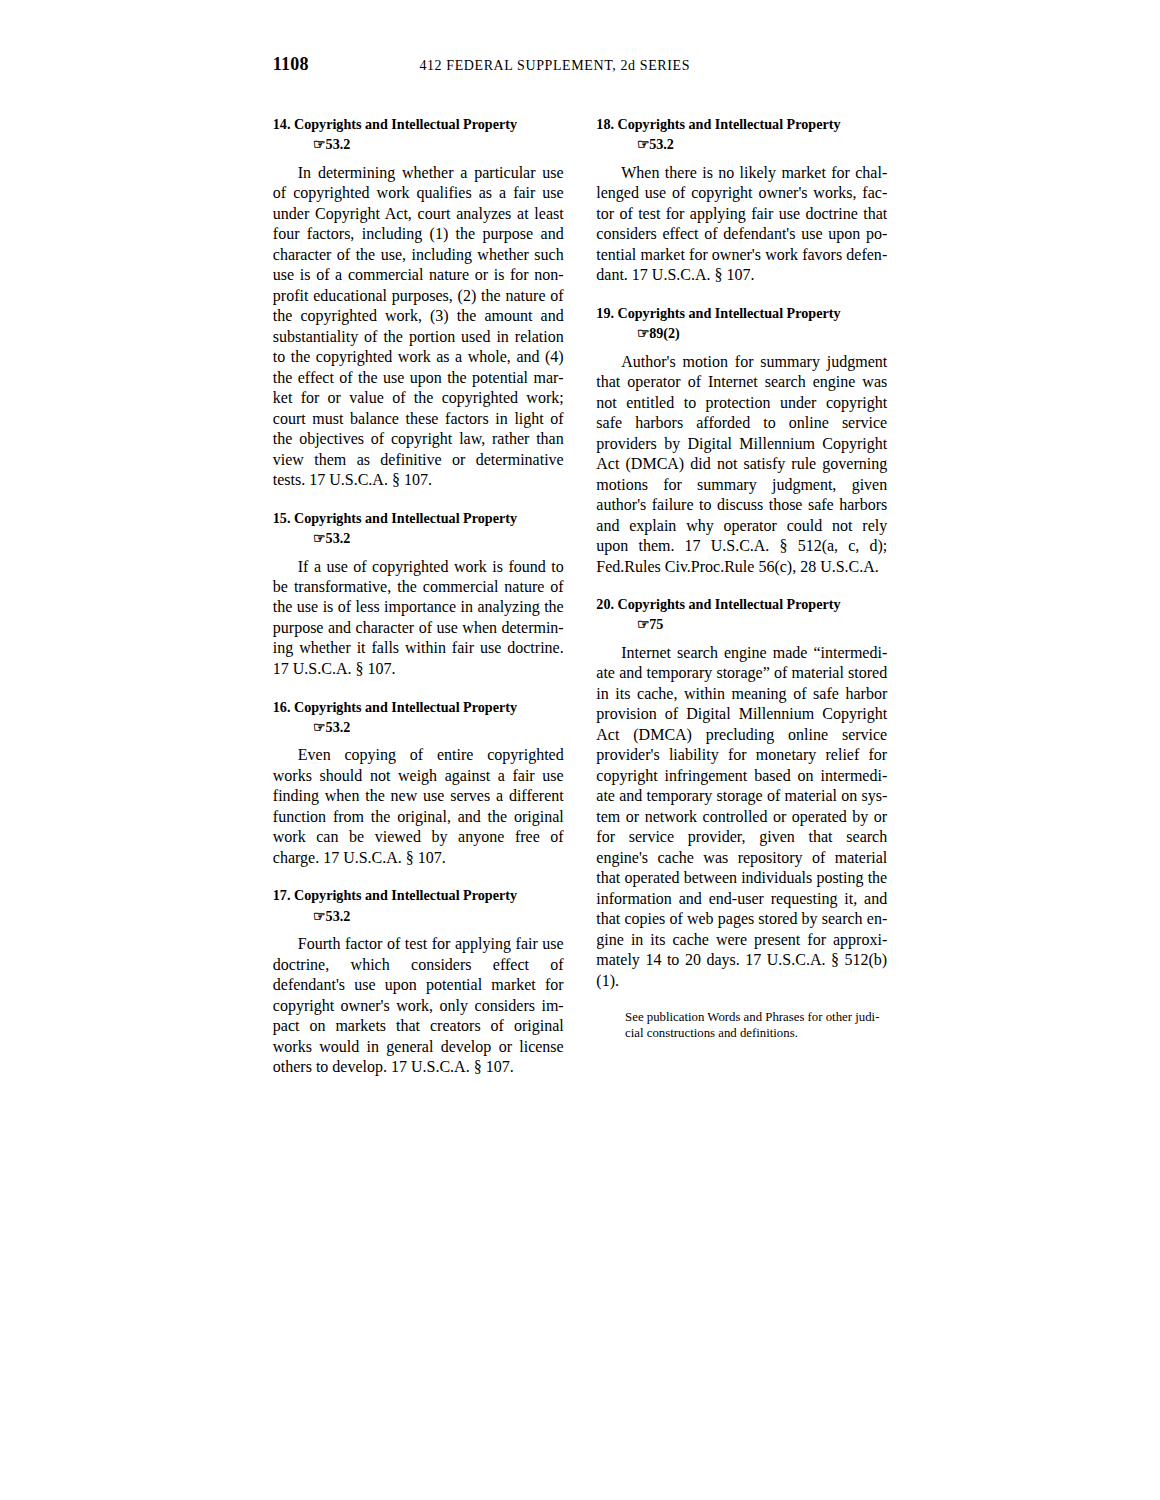1108
412 FEDERAL SUPPLEMENT, 2d SERIES
14. Copyrights and Intellectual Property
☞53.2
In determining whether a particular use of copyrighted work qualifies as a fair use under Copyright Act, court analyzes at least four factors, including (1) the purpose and character of the use, including whether such use is of a commercial nature or is for nonprofit educational purposes, (2) the nature of the copyrighted work, (3) the amount and substantiality of the portion used in relation to the copyrighted work as a whole, and (4) the effect of the use upon the potential market for or value of the copyrighted work; court must balance these factors in light of the objectives of copyright law, rather than view them as definitive or determinative tests. 17 U.S.C.A. § 107.
15. Copyrights and Intellectual Property
☞53.2
If a use of copyrighted work is found to be transformative, the commercial nature of the use is of less importance in analyzing the purpose and character of use when determining whether it falls within fair use doctrine. 17 U.S.C.A. § 107.
16. Copyrights and Intellectual Property
☞53.2
Even copying of entire copyrighted works should not weigh against a fair use finding when the new use serves a different function from the original, and the original work can be viewed by anyone free of charge. 17 U.S.C.A. § 107.
17. Copyrights and Intellectual Property
☞53.2
Fourth factor of test for applying fair use doctrine, which considers effect of defendant's use upon potential market for copyright owner's work, only considers impact on markets that creators of original works would in general develop or license others to develop. 17 U.S.C.A. § 107.
18. Copyrights and Intellectual Property
☞53.2
When there is no likely market for challenged use of copyright owner's works, factor of test for applying fair use doctrine that considers effect of defendant's use upon potential market for owner's work favors defendant. 17 U.S.C.A. § 107.
19. Copyrights and Intellectual Property
☞89(2)
Author's motion for summary judgment that operator of Internet search engine was not entitled to protection under copyright safe harbors afforded to online service providers by Digital Millennium Copyright Act (DMCA) did not satisfy rule governing motions for summary judgment, given author's failure to discuss those safe harbors and explain why operator could not rely upon them. 17 U.S.C.A. § 512(a, c, d); Fed.Rules Civ.Proc.Rule 56(c), 28 U.S.C.A.
20. Copyrights and Intellectual Property
☞75
Internet search engine made “intermediate and temporary storage” of material stored in its cache, within meaning of safe harbor provision of Digital Millennium Copyright Act (DMCA) precluding online service provider's liability for monetary relief for copyright infringement based on intermediate and temporary storage of material on system or network controlled or operated by or for service provider, given that search engine's cache was repository of material that operated between individuals posting the information and end-user requesting it, and that copies of web pages stored by search engine in its cache were present for approximately 14 to 20 days. 17 U.S.C.A. § 512(b)(1).
See publication Words and Phrases for other judicial constructions and definitions.